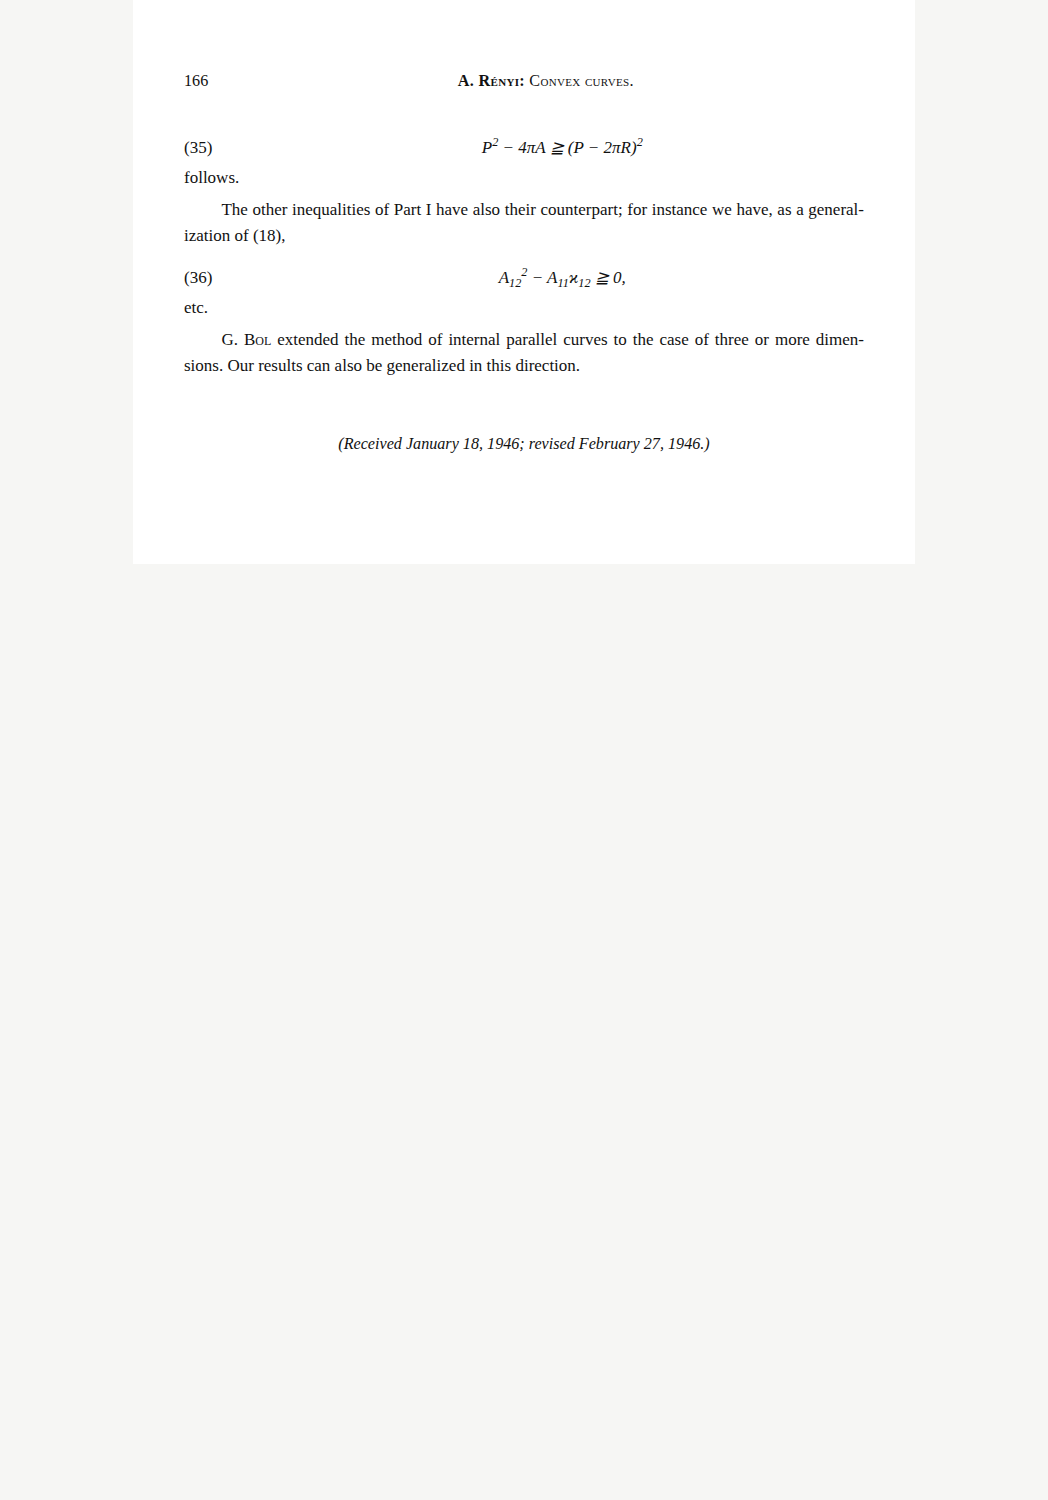166 A. Rényi: Convex curves.
(35) P2 − 4πA ≧ (P − 2πR)2
follows.
The other inequalities of Part I have also their counterpart; for instance we have, as a generalization of (18),
(36) A122 − A11ϰ12 ≧ 0,
etc.
G. Bol extended the method of internal parallel curves to the case of three or more dimensions. Our results can also be generalized in this direction.
(Received January 18, 1946; revised February 27, 1946.)